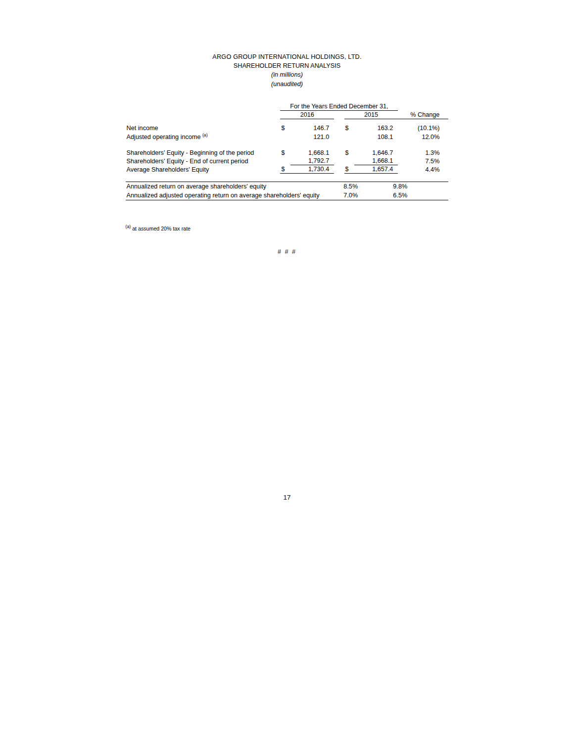ARGO GROUP INTERNATIONAL HOLDINGS, LTD.
SHAREHOLDER RETURN ANALYSIS
(in millions)
(unaudited)
| | For the Years Ended December 31, | |
| | 2016 | | 2015 | % Change |
| Net income | $ | 146.7 | | $ | 163.2 | (10.1%) |
| Adjusted operating income (a) | | 121.0 | | | 108.1 | 12.0% |
| Shareholders' Equity - Beginning of the period | $ | 1,668.1 | | $ | 1,646.7 | 1.3% |
| Shareholders' Equity - End of current period | | 1,792.7 | | | 1,668.1 | 7.5% |
| Average Shareholders' Equity | $ | 1,730.4 | | $ | 1,657.4 | 4.4% |
| Annualized return on average shareholders' equity | | 8.5% | | | 9.8% | |
| Annualized adjusted operating return on average shareholders' equity | | 7.0% | | | 6.5% | |
(a) at assumed 20% tax rate
# # #
17